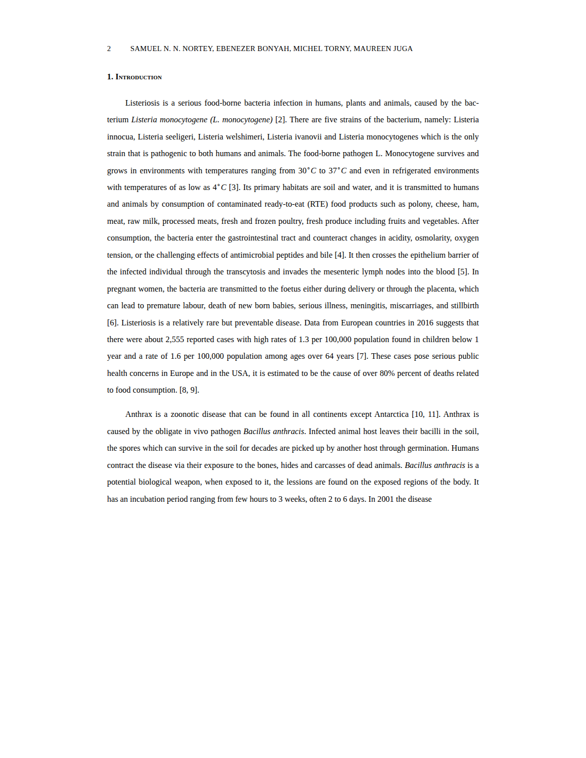2 SAMUEL N. N. NORTEY, EBENEZER BONYAH, MICHEL TORNY, MAUREEN JUGA
1. Introduction
Listeriosis is a serious food-borne bacteria infection in humans, plants and animals, caused by the bacterium Listeria monocytogene (L. monocytogene) [2]. There are five strains of the bacterium, namely: Listeria innocua, Listeria seeligeri, Listeria welshimeri, Listeria ivanovii and Listeria monocytogenes which is the only strain that is pathogenic to both humans and animals. The food-borne pathogen L. Monocytogene survives and grows in environments with temperatures ranging from 30∘C to 37∘C and even in refrigerated environments with temperatures of as low as 4∘C [3]. Its primary habitats are soil and water, and it is transmitted to humans and animals by consumption of contaminated ready-to-eat (RTE) food products such as polony, cheese, ham, meat, raw milk, processed meats, fresh and frozen poultry, fresh produce including fruits and vegetables. After consumption, the bacteria enter the gastrointestinal tract and counteract changes in acidity, osmolarity, oxygen tension, or the challenging effects of antimicrobial peptides and bile [4]. It then crosses the epithelium barrier of the infected individual through the transcytosis and invades the mesenteric lymph nodes into the blood [5]. In pregnant women, the bacteria are transmitted to the foetus either during delivery or through the placenta, which can lead to premature labour, death of new born babies, serious illness, meningitis, miscarriages, and stillbirth [6]. Listeriosis is a relatively rare but preventable disease. Data from European countries in 2016 suggests that there were about 2,555 reported cases with high rates of 1.3 per 100,000 population found in children below 1 year and a rate of 1.6 per 100,000 population among ages over 64 years [7]. These cases pose serious public health concerns in Europe and in the USA, it is estimated to be the cause of over 80% percent of deaths related to food consumption. [8, 9].
Anthrax is a zoonotic disease that can be found in all continents except Antarctica [10, 11]. Anthrax is caused by the obligate in vivo pathogen Bacillus anthracis. Infected animal host leaves their bacilli in the soil, the spores which can survive in the soil for decades are picked up by another host through germination. Humans contract the disease via their exposure to the bones, hides and carcasses of dead animals. Bacillus anthracis is a potential biological weapon, when exposed to it, the lessions are found on the exposed regions of the body. It has an incubation period ranging from few hours to 3 weeks, often 2 to 6 days. In 2001 the disease